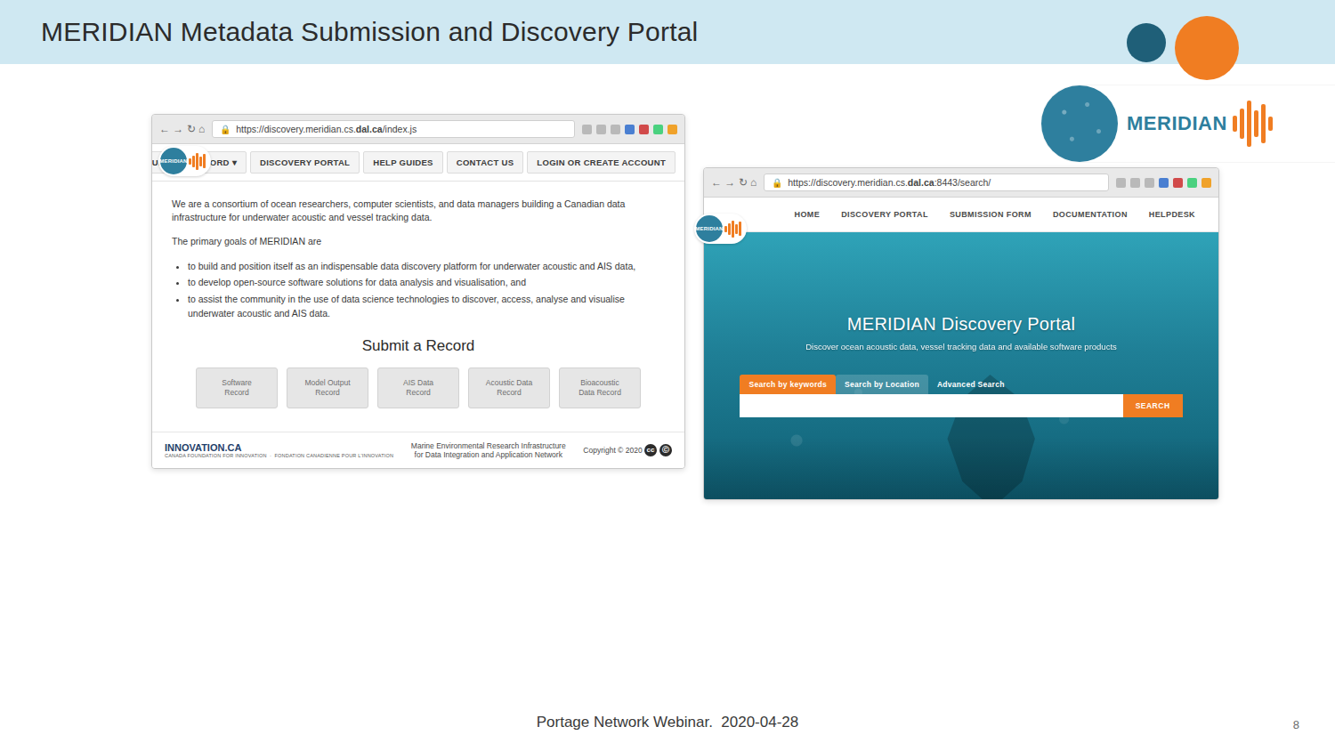MERIDIAN Metadata Submission and Discovery Portal
MERIDIAN
← → ↻ ⌂
🔒 https://discovery.meridian.cs.dal.ca/index.js
SUBMIT A RECORD ▾ DISCOVERY PORTAL HELP GUIDES CONTACT US LOGIN OR CREATE ACCOUNT
We are a consortium of ocean researchers, computer scientists, and data managers building a Canadian data infrastructure for underwater acoustic and vessel tracking data.
The primary goals of MERIDIAN are
to build and position itself as an indispensable data discovery platform for underwater acoustic and AIS data,
to develop open-source software solutions for data analysis and visualisation, and
to assist the community in the use of data science technologies to discover, access, analyse and visualise underwater acoustic and AIS data.
Submit a Record
Software
Record
Model Output
Record
AIS Data
Record
Acoustic Data
Record
Bioacoustic
Data Record
INNOVATION.CA CANADA FOUNDATION FOR INNOVATION · FONDATION CANADIENNE POUR L'INNOVATION
Marine Environmental Research Infrastructure for Data Integration and Application Network
Copyright © 2020 ccⒸ
MERIDIAN
← → ↻ ⌂
🔒 https://discovery.meridian.cs.dal.ca:8443/search/
HOME DISCOVERY PORTAL SUBMISSION FORM DOCUMENTATION HELPDESK
MERIDIAN Discovery Portal
Discover ocean acoustic data, vessel tracking data and available software products
Search by keywords
Search by Location
Advanced Search
SEARCH
MERIDIAN
Portage Network Webinar. 2020-04-28
8